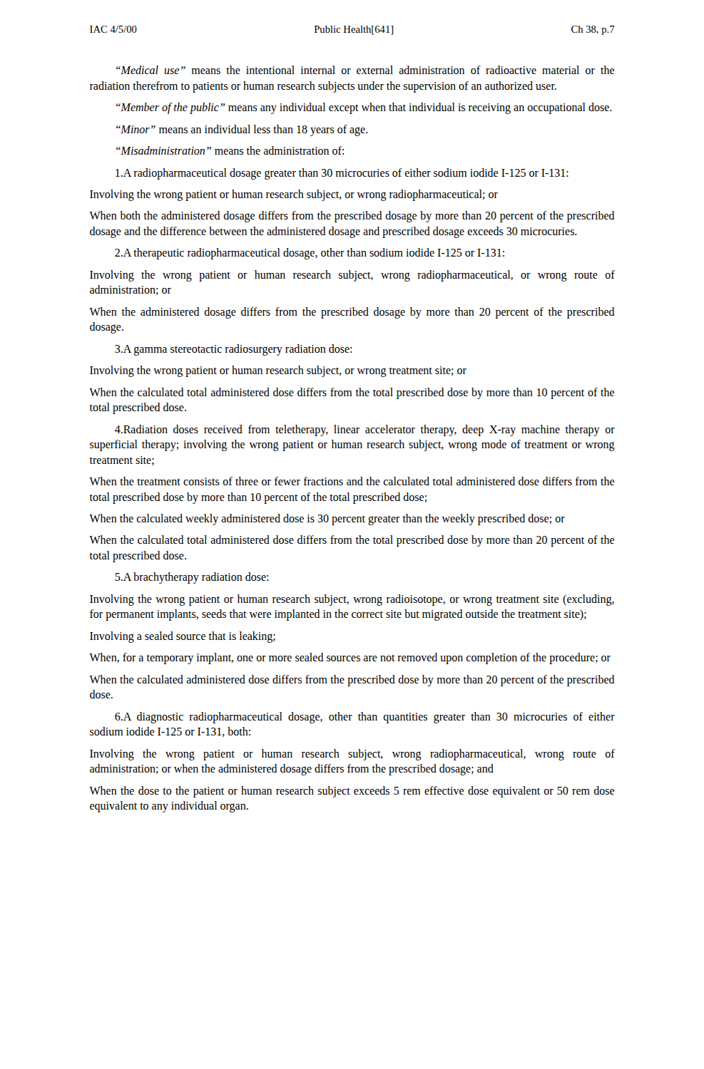IAC 4/5/00 Public Health[641] Ch 38, p.7
“Medical use” means the intentional internal or external administration of radioactive material or the radiation therefrom to patients or human research subjects under the supervision of an authorized user.
“Member of the public” means any individual except when that individual is receiving an occupational dose.
“Minor” means an individual less than 18 years of age.
“Misadministration” means the administration of:
1. A radiopharmaceutical dosage greater than 30 microcuries of either sodium iodide I-125 or I-131:
Involving the wrong patient or human research subject, or wrong radiopharmaceutical; or
When both the administered dosage differs from the prescribed dosage by more than 20 percent of the prescribed dosage and the difference between the administered dosage and prescribed dosage exceeds 30 microcuries.
2. A therapeutic radiopharmaceutical dosage, other than sodium iodide I-125 or I-131:
Involving the wrong patient or human research subject, wrong radiopharmaceutical, or wrong route of administration; or
When the administered dosage differs from the prescribed dosage by more than 20 percent of the prescribed dosage.
3. A gamma stereotactic radiosurgery radiation dose:
Involving the wrong patient or human research subject, or wrong treatment site; or
When the calculated total administered dose differs from the total prescribed dose by more than 10 percent of the total prescribed dose.
4. Radiation doses received from teletherapy, linear accelerator therapy, deep X-ray machine therapy or superficial therapy; involving the wrong patient or human research subject, wrong mode of treatment or wrong treatment site;
When the treatment consists of three or fewer fractions and the calculated total administered dose differs from the total prescribed dose by more than 10 percent of the total prescribed dose;
When the calculated weekly administered dose is 30 percent greater than the weekly prescribed dose; or
When the calculated total administered dose differs from the total prescribed dose by more than 20 percent of the total prescribed dose.
5. A brachytherapy radiation dose:
Involving the wrong patient or human research subject, wrong radioisotope, or wrong treatment site (excluding, for permanent implants, seeds that were implanted in the correct site but migrated outside the treatment site);
Involving a sealed source that is leaking;
When, for a temporary implant, one or more sealed sources are not removed upon completion of the procedure; or
When the calculated administered dose differs from the prescribed dose by more than 20 percent of the prescribed dose.
6. A diagnostic radiopharmaceutical dosage, other than quantities greater than 30 microcuries of either sodium iodide I-125 or I-131, both:
Involving the wrong patient or human research subject, wrong radiopharmaceutical, wrong route of administration; or when the administered dosage differs from the prescribed dosage; and
When the dose to the patient or human research subject exceeds 5 rem effective dose equivalent or 50 rem dose equivalent to any individual organ.